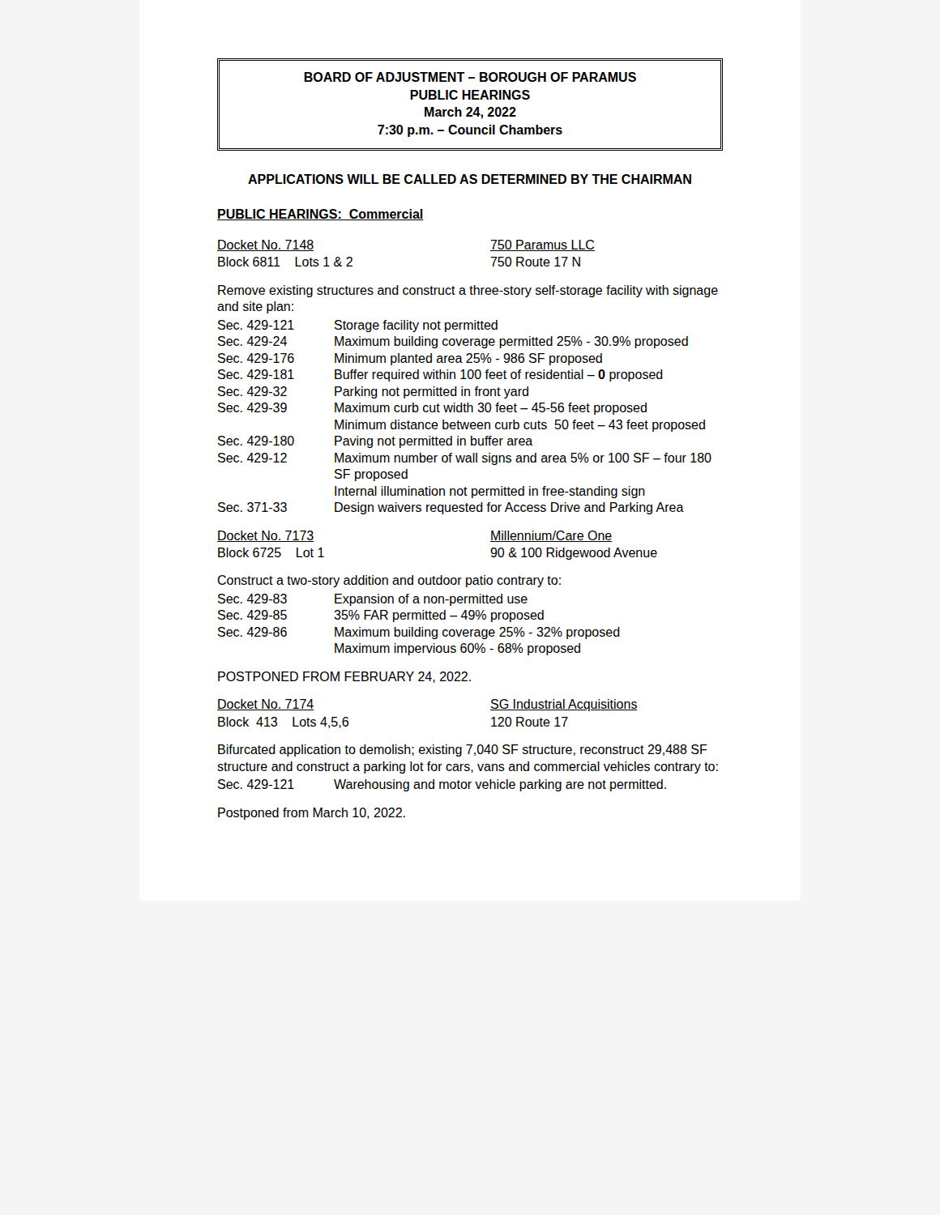BOARD OF ADJUSTMENT – BOROUGH OF PARAMUS
PUBLIC HEARINGS
March 24, 2022
7:30 p.m. – Council Chambers
APPLICATIONS WILL BE CALLED AS DETERMINED BY THE CHAIRMAN
PUBLIC HEARINGS: Commercial
| Docket No. 7148 | 750 Paramus LLC |
| Block 6811 Lots 1 & 2 | 750 Route 17 N |
Remove existing structures and construct a three-story self-storage facility with signage and site plan:
| Sec. 429-121 | Storage facility not permitted |
| Sec. 429-24 | Maximum building coverage permitted 25% - 30.9% proposed |
| Sec. 429-176 | Minimum planted area 25% - 986 SF proposed |
| Sec. 429-181 | Buffer required within 100 feet of residential – 0 proposed |
| Sec. 429-32 | Parking not permitted in front yard |
| Sec. 429-39 | Maximum curb cut width 30 feet – 45-56 feet proposed |
| | Minimum distance between curb cuts 50 feet – 43 feet proposed |
| Sec. 429-180 | Paving not permitted in buffer area |
| Sec. 429-12 | Maximum number of wall signs and area 5% or 100 SF – four 180 SF proposed |
| | Internal illumination not permitted in free-standing sign |
| Sec. 371-33 | Design waivers requested for Access Drive and Parking Area |
| Docket No. 7173 | Millennium/Care One |
| Block 6725 Lot 1 | 90 & 100 Ridgewood Avenue |
Construct a two-story addition and outdoor patio contrary to:
| Sec. 429-83 | Expansion of a non-permitted use |
| Sec. 429-85 | 35% FAR permitted – 49% proposed |
| Sec. 429-86 | Maximum building coverage 25% - 32% proposed |
| | Maximum impervious 60% - 68% proposed |
POSTPONED FROM FEBRUARY 24, 2022.
| Docket No. 7174 | SG Industrial Acquisitions |
| Block 413 Lots 4,5,6 | 120 Route 17 |
Bifurcated application to demolish; existing 7,040 SF structure, reconstruct 29,488 SF structure and construct a parking lot for cars, vans and commercial vehicles contrary to:
| Sec. 429-121 | Warehousing and motor vehicle parking are not permitted. |
Postponed from March 10, 2022.